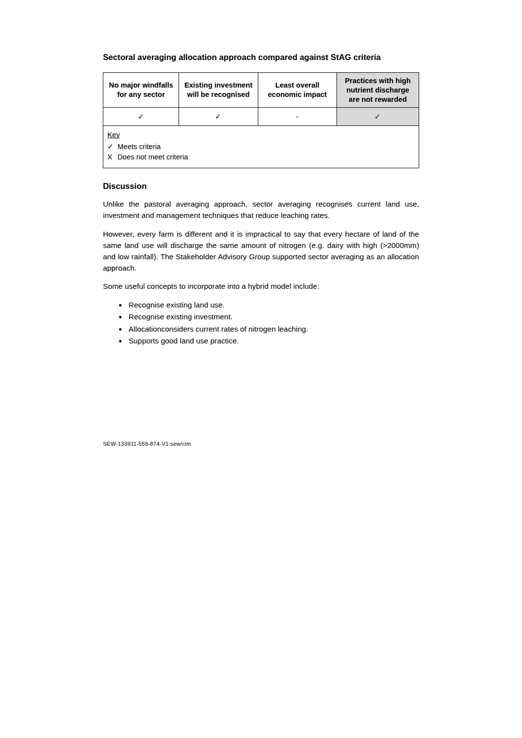Sectoral averaging allocation approach compared against StAG criteria
| No major windfalls for any sector | Existing investment will be recognised | Least overall economic impact | Practices with high nutrient discharge are not rewarded |
| --- | --- | --- | --- |
| ✓ | ✓ | - | ✓ |
| Key ✓ Meets criteria X Does not meet criteria |
Discussion
Unlike the pastoral averaging approach, sector averaging recognises current land use, investment and management techniques that reduce leaching rates.
However, every farm is different and it is impractical to say that every hectare of land of the same land use will discharge the same amount of nitrogen (e.g. dairy with high (>2000mm) and low rainfall). The Stakeholder Advisory Group supported sector averaging as an allocation approach.
Some useful concepts to incorporate into a hybrid model include:
Recognise existing land use.
Recognise existing investment.
Allocationconsiders current rates of nitrogen leaching.
Supports good land use practice.
SEW-133911-559-874-V1:sew/clm